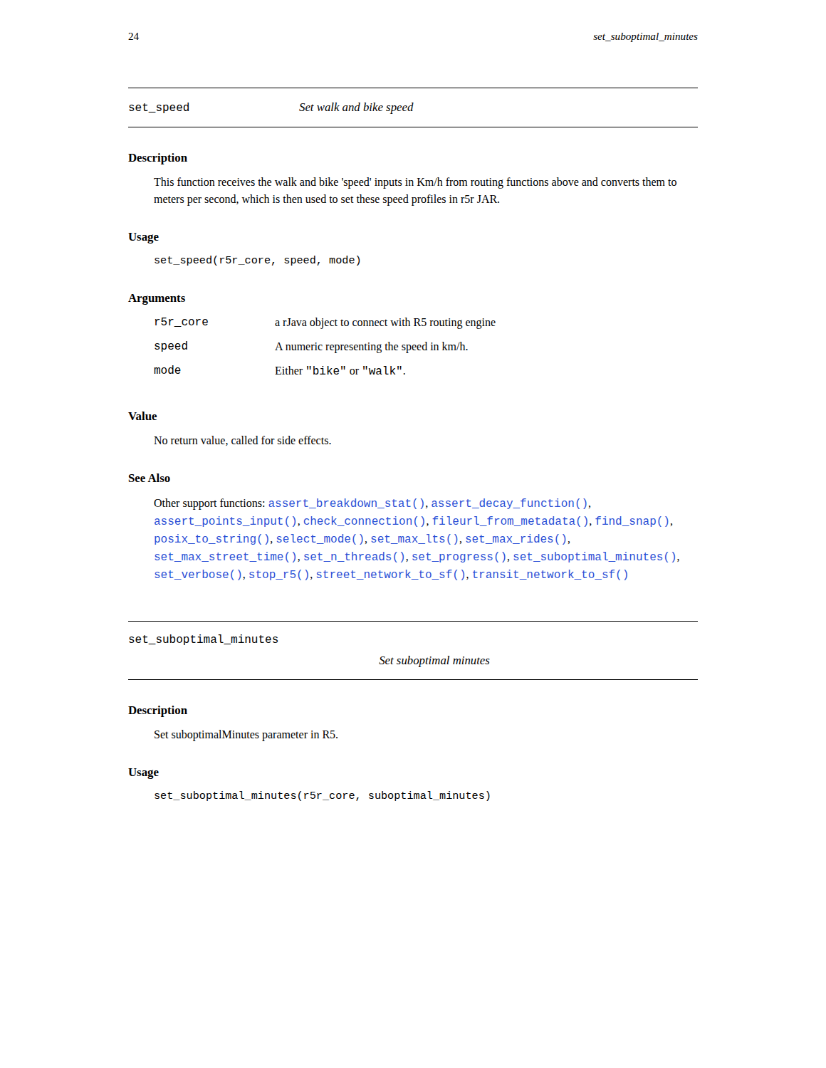24 set_suboptimal_minutes
set_speed Set walk and bike speed
Description
This function receives the walk and bike 'speed' inputs in Km/h from routing functions above and converts them to meters per second, which is then used to set these speed profiles in r5r JAR.
Usage
set_speed(r5r_core, speed, mode)
Arguments
| r5r_core | a rJava object to connect with R5 routing engine |
| speed | A numeric representing the speed in km/h. |
| mode | Either "bike" or "walk" . |
Value
No return value, called for side effects.
See Also
Other support functions: assert_breakdown_stat(), assert_decay_function(), assert_points_input(), check_connection(), fileurl_from_metadata(), find_snap(), posix_to_string(), select_mode(), set_max_lts(), set_max_rides(), set_max_street_time(), set_n_threads(), set_progress(), set_suboptimal_minutes(), set_verbose(), stop_r5(), street_network_to_sf(), transit_network_to_sf()
set_suboptimal_minutes Set suboptimal minutes
Description
Set suboptimalMinutes parameter in R5.
Usage
set_suboptimal_minutes(r5r_core, suboptimal_minutes)